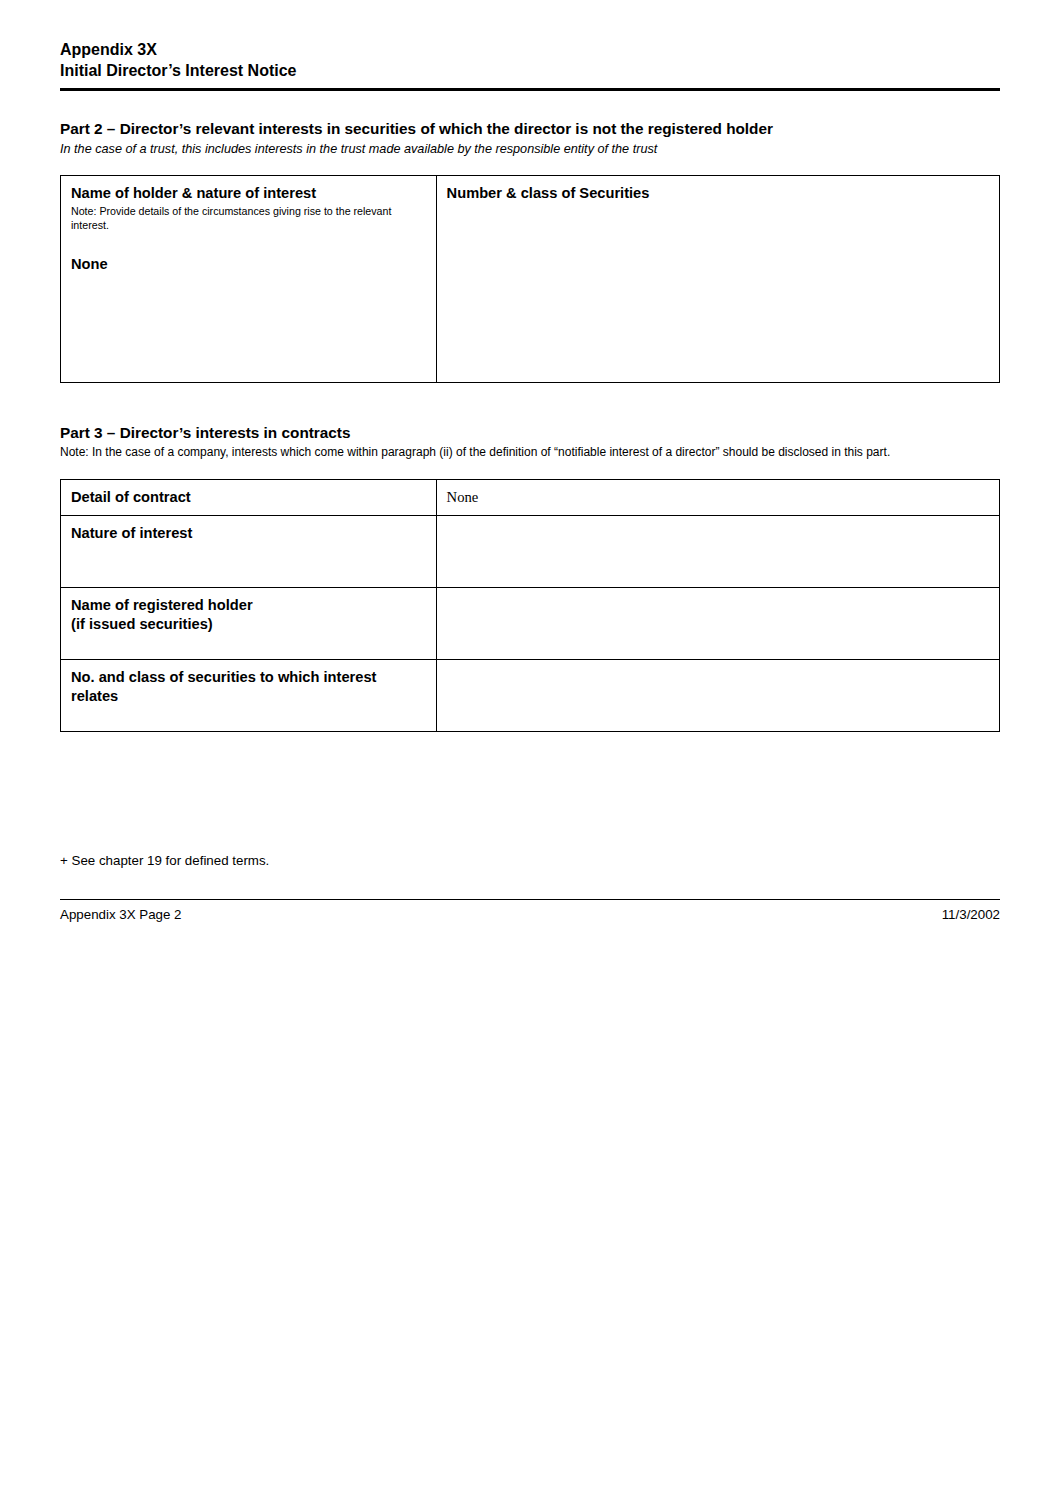Appendix 3X
Initial Director’s Interest Notice
Part 2 – Director’s relevant interests in securities of which the director is not the registered holder
In the case of a trust, this includes interests in the trust made available by the responsible entity of the trust
| Name of holder & nature of interest Note: Provide details of the circumstances giving rise to the relevant interest. None | Number & class of Securities |
Part 3 – Director’s interests in contracts
Note: In the case of a company, interests which come within paragraph (ii) of the definition of “notifiable interest of a director” should be disclosed in this part.
| Detail of contract | None |
| Nature of interest | |
| Name of registered holder (if issued securities) | |
| No. and class of securities to which interest relates | |
+ See chapter 19 for defined terms.
Appendix 3X Page 2 11/3/2002